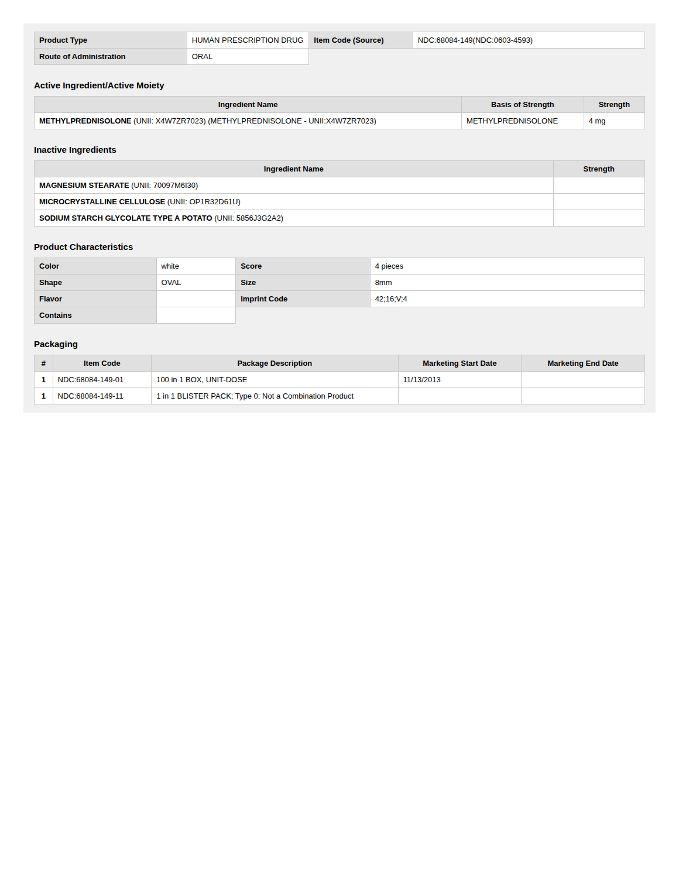| Product Type | HUMAN PRESCRIPTION DRUG | Item Code (Source) | NDC:68084-149(NDC:0603-4593) |
| Route of Administration | ORAL | | |
Active Ingredient/Active Moiety
| Ingredient Name | Basis of Strength | Strength |
| --- | --- | --- |
| METHYLPREDNISOLONE (UNII: X4W7ZR7023) (METHYLPREDNISOLONE - UNII:X4W7ZR7023) | METHYLPREDNISOLONE | 4 mg |
Inactive Ingredients
| Ingredient Name | Strength |
| --- | --- |
| MAGNESIUM STEARATE (UNII: 70097M6I30) | |
| MICROCRYSTALLINE CELLULOSE (UNII: OP1R32D61U) | |
| SODIUM STARCH GLYCOLATE TYPE A POTATO (UNII: 5856J3G2A2) | |
Product Characteristics
| Color | white | Score | 4 pieces |
| Shape | OVAL | Size | 8mm |
| Flavor | | Imprint Code | 42;16;V;4 |
| Contains | | | |
Packaging
| # | Item Code | Package Description | Marketing Start Date | Marketing End Date |
| --- | --- | --- | --- | --- |
| 1 | NDC:68084-149-01 | 100 in 1 BOX, UNIT-DOSE | 11/13/2013 | |
| 1 | NDC:68084-149-11 | 1 in 1 BLISTER PACK; Type 0: Not a Combination Product | | |